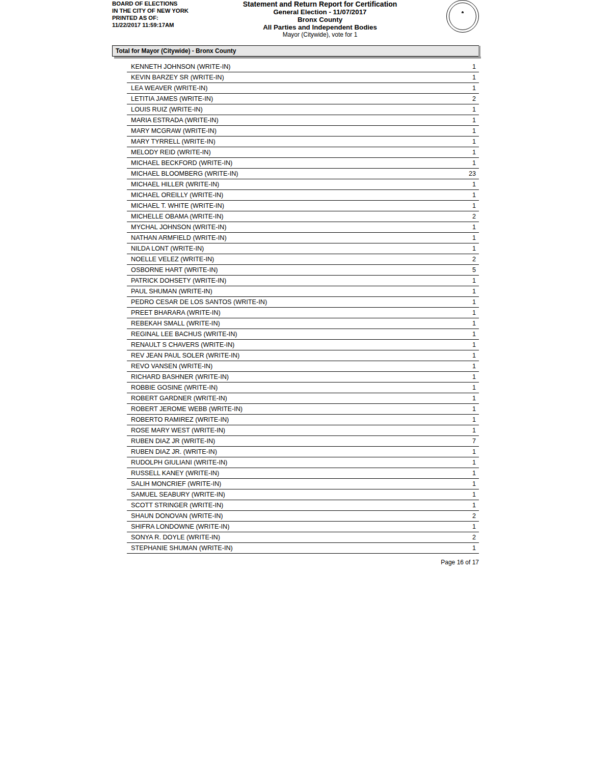BOARD OF ELECTIONS
IN THE CITY OF NEW YORK
PRINTED AS OF:
11/22/2017 11:59:17AM
Statement and Return Report for Certification
General Election - 11/07/2017
Bronx County
All Parties and Independent Bodies
Mayor (Citywide), vote for 1
Total for Mayor (Citywide) - Bronx County
| | KENNETH JOHNSON (WRITE-IN) | 1 |
| | KEVIN BARZEY SR (WRITE-IN) | 1 |
| | LEA WEAVER (WRITE-IN) | 1 |
| | LETITIA JAMES (WRITE-IN) | 2 |
| | LOUIS RUIZ (WRITE-IN) | 1 |
| | MARIA ESTRADA (WRITE-IN) | 1 |
| | MARY MCGRAW (WRITE-IN) | 1 |
| | MARY TYRRELL (WRITE-IN) | 1 |
| | MELODY REID (WRITE-IN) | 1 |
| | MICHAEL BECKFORD (WRITE-IN) | 1 |
| | MICHAEL BLOOMBERG (WRITE-IN) | 23 |
| | MICHAEL HILLER (WRITE-IN) | 1 |
| | MICHAEL OREILLY (WRITE-IN) | 1 |
| | MICHAEL T. WHITE (WRITE-IN) | 1 |
| | MICHELLE OBAMA (WRITE-IN) | 2 |
| | MYCHAL JOHNSON (WRITE-IN) | 1 |
| | NATHAN ARMFIELD (WRITE-IN) | 1 |
| | NILDA LONT (WRITE-IN) | 1 |
| | NOELLE VELEZ (WRITE-IN) | 2 |
| | OSBORNE HART (WRITE-IN) | 5 |
| | PATRICK DOHSETY (WRITE-IN) | 1 |
| | PAUL SHUMAN (WRITE-IN) | 1 |
| | PEDRO CESAR DE LOS SANTOS (WRITE-IN) | 1 |
| | PREET BHARARA (WRITE-IN) | 1 |
| | REBEKAH SMALL (WRITE-IN) | 1 |
| | REGINAL LEE BACHUS (WRITE-IN) | 1 |
| | RENAULT S CHAVERS (WRITE-IN) | 1 |
| | REV JEAN PAUL SOLER (WRITE-IN) | 1 |
| | REVO VANSEN (WRITE-IN) | 1 |
| | RICHARD BASHNER (WRITE-IN) | 1 |
| | ROBBIE GOSINE (WRITE-IN) | 1 |
| | ROBERT GARDNER (WRITE-IN) | 1 |
| | ROBERT JEROME WEBB (WRITE-IN) | 1 |
| | ROBERTO RAMIREZ (WRITE-IN) | 1 |
| | ROSE MARY WEST (WRITE-IN) | 1 |
| | RUBEN DIAZ JR (WRITE-IN) | 7 |
| | RUBEN DIAZ JR. (WRITE-IN) | 1 |
| | RUDOLPH GIULIANI (WRITE-IN) | 1 |
| | RUSSELL KANEY (WRITE-IN) | 1 |
| | SALIH MONCRIEF (WRITE-IN) | 1 |
| | SAMUEL SEABURY (WRITE-IN) | 1 |
| | SCOTT STRINGER (WRITE-IN) | 1 |
| | SHAUN DONOVAN (WRITE-IN) | 2 |
| | SHIFRA LONDOWNE (WRITE-IN) | 1 |
| | SONYA R. DOYLE (WRITE-IN) | 2 |
| | STEPHANIE SHUMAN (WRITE-IN) | 1 |
Page 16 of 17